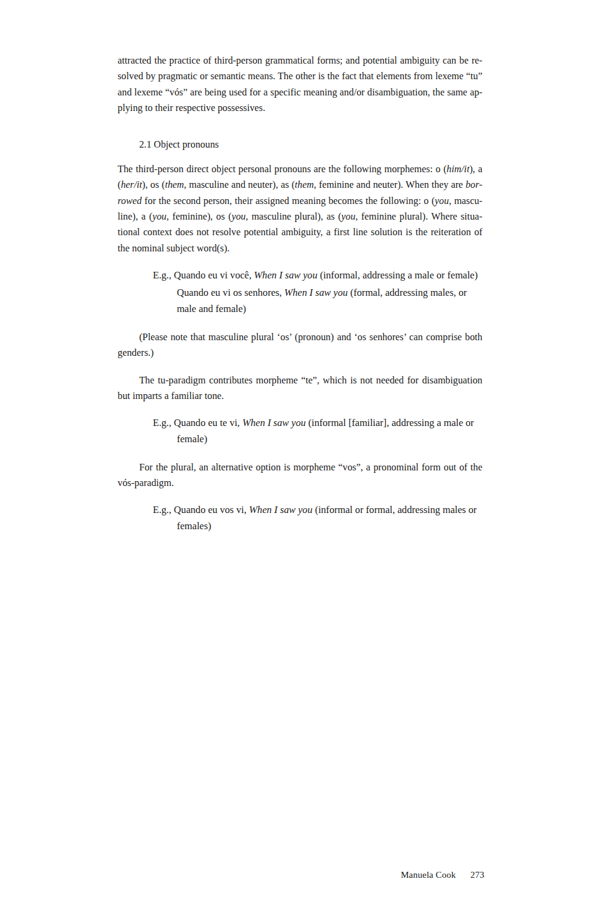attracted the practice of third-person grammatical forms; and potential ambiguity can be resolved by pragmatic or semantic means. The other is the fact that elements from lexeme “tu” and lexeme “vós” are being used for a specific meaning and/or disambiguation, the same applying to their respective possessives.
2.1 Object pronouns
The third-person direct object personal pronouns are the following morphemes: o (him/it), a (her/it), os (them, masculine and neuter), as (them, feminine and neuter). When they are borrowed for the second person, their assigned meaning becomes the following: o (you, masculine), a (you, feminine), os (you, masculine plural), as (you, feminine plural). Where situational context does not resolve potential ambiguity, a first line solution is the reiteration of the nominal subject word(s).
E.g., Quando eu vi você, When I saw you (informal, addressing a male or female)
Quando eu vi os senhores, When I saw you (formal, addressing males, or male and female)
(Please note that masculine plural ‘os’ (pronoun) and ‘os senhores’ can comprise both genders.)
The tu-paradigm contributes morpheme “te”, which is not needed for disambiguation but imparts a familiar tone.
E.g., Quando eu te vi, When I saw you (informal [familiar], addressing a male or female)
For the plural, an alternative option is morpheme “vos”, a pronominal form out of the vós-paradigm.
E.g., Quando eu vos vi, When I saw you (informal or formal, addressing males or females)
Manuela Cook273